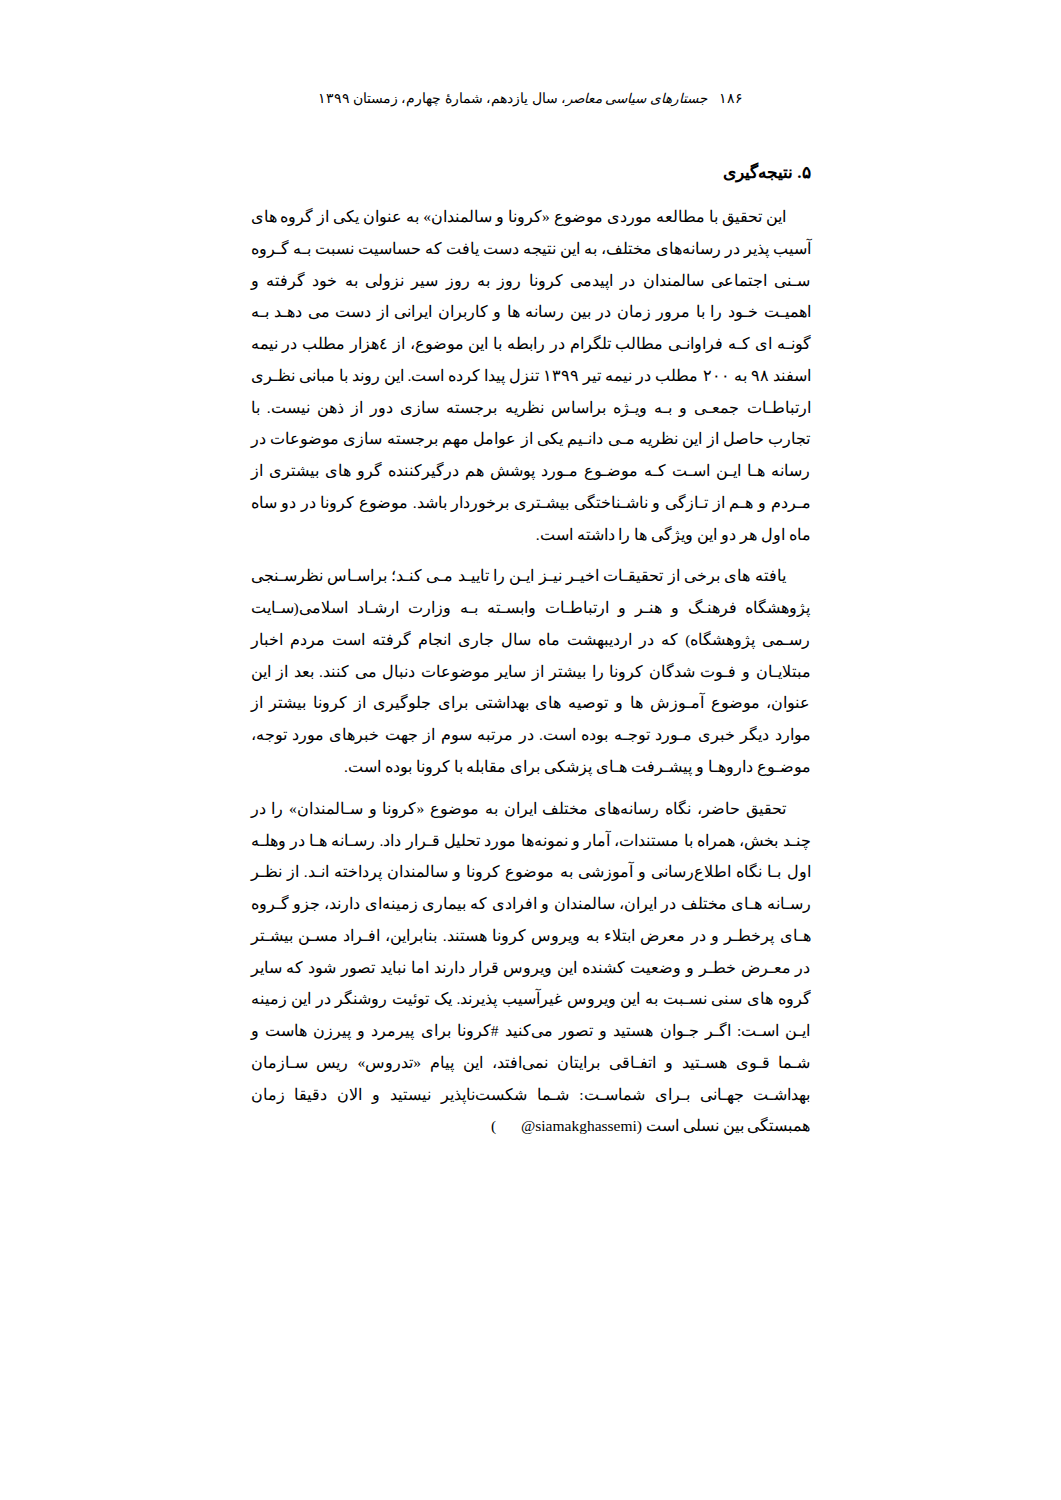۱۸۶ جستارهای سیاسی معاصر، سال یازدهم، شمارهٔ چهارم، زمستان ۱۳۹۹
۵. نتیجه‌گیری
این تحقیق با مطالعه موردی موضوع «کرونا و سالمندان» به عنوان یکی از گروه های آسیب پذیر در رسانه‌های مختلف، به این نتیجه دست یافت که حساسیت نسبت بـه گـروه سـنی اجتماعی سالمندان در اپیدمی کرونا روز به روز سیر نزولی به خود گرفته و اهمیـت خـود را با مرور زمان در بین رسانه ها و کاربران ایرانی از دست می دهـد بـه گونـه ای کـه فراوانـی مطالب تلگرام در رابطه با این موضوع، از ٤هزار مطلب در نیمه اسفند ۹۸ به ۲۰۰ مطلب در نیمه تیر ۱۳۹۹ تنزل پیدا کرده است. این روند با مبانی نظـری ارتباطـات جمعـی و بـه ویـژه براساس نظریه برجسته سازی دور از ذهن نیست. با تجارب حاصل از این نظریه مـی دانـیم یکی از عوامل مهم برجسته سازی موضوعات در رسانه هـا ایـن اسـت کـه موضـوع مـورد پوشش هم درگیرکننده گرو های بیشتری از مـردم و هـم از تـازگی و ناشـناختگی بیشـتری برخوردار باشد. موضوع کرونا در دو ساه ماه اول هر دو این ویژگی ها را داشته است.
یافته های برخی از تحقیقـات اخیـر نیـز ایـن را تاییـد مـی کنـد؛ براسـاس نظرسـنجی پژوهشگاه فرهنـگ و هنـر و ارتباطـات وابسـته بـه وزارت ارشـاد اسلامی(سـایت رسـمی پژوهشگاه) که در اردیبهشت ماه سال جاری انجام گرفته است مردم اخبار مبتلایـان و فـوت شدگان کرونا را بیشتر از سایر موضوعات دنبال می کنند. بعد از این عنوان، موضوع آمـوزش ها و توصیه های بهداشتی برای جلوگیری از کرونا بیشتر از موارد دیگر خبری مـورد توجـه بوده است. در مرتبه سوم از جهت خبرهای مورد توجه، موضـوع داروهـا و پیشـرفت هـای پزشکی برای مقابله با کرونا بوده است.
تحقیق حاضر، نگاه رسانه‌های مختلف ایران به موضوع «کرونا و سـالمندان» را در چنـد بخش، همراه با مستندات، آمار و نمونه‌ها مورد تحلیل قـرار داد. رسـانه هـا در وهلـه اول بـا نگاه اطلاع‌رسانی و آموزشی به موضوع کرونا و سالمندان پرداخته انـد. از نظـر رسـانه هـای مختلف در ایران، سالمندان و افرادی که بیماری زمینه‌ای دارند، جزو گـروه هـای پرخطـر و در معرض ابتلاء به ویروس کرونا هستند. بنابراین، افـراد مسـن بیشـتر در معـرض خطـر و وضعیت کشنده این ویروس قرار دارند اما نباید تصور شود که سایر گروه های سنی نسـبت به این ویروس غیرآسیب پذیرند. یک توئیت روشنگر در این زمینه ایـن اسـت: اگـر جـوان هستید و تصور می‌کنید #کرونا برای پیرمرد و پیرزن هاست و شـما قـوی هسـتید و اتفـاقی برایتان نمی‌افتد، این پیام «تدروس» ریس سـازمان بهداشـت جهـانی بـرای شماسـت: شـما شکست‌ناپذیر نیستید و الان دقیقا زمان همبستگی بین نسلی است (@siamakghassemi)